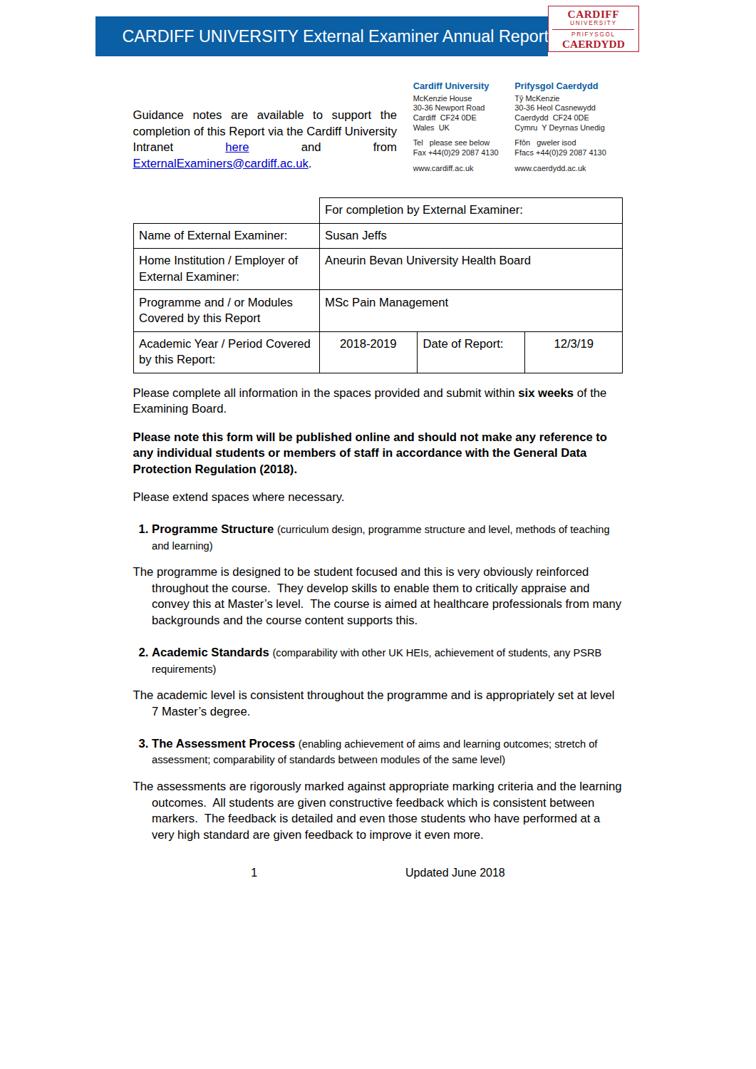CARDIFF UNIVERSITY External Examiner Annual Report Form
CARDIFF
University
Prifysgol
CAERDYDD
Guidance notes are available to support the completion of this Report via the Cardiff University Intranet here and from ExternalExaminers@cardiff.ac.uk.
| Cardiff University | Prifysgol Caerdydd |
| McKenzie House | Tŷ McKenzie |
| 30-36 Newport Road | 30-36 Heol Casnewydd |
| Cardiff CF24 0DE | Caerdydd CF24 0DE |
| Wales UK | Cymru Y Deyrnas Unedig |
| Tel please see below | Ffôn gweler isod |
| Fax +44(0)29 2087 4130 | Ffacs +44(0)29 2087 4130 |
| www.cardiff.ac.uk | www.caerdydd.ac.uk |
| | For completion by External Examiner: |
| Name of External Examiner: | Susan Jeffs |
| Home Institution / Employer of External Examiner: | Aneurin Bevan University Health Board |
| Programme and / or Modules Covered by this Report | MSc Pain Management |
| Academic Year / Period Covered by this Report: | 2018-2019 | Date of Report: | 12/3/19 |
Please complete all information in the spaces provided and submit within six weeks of the Examining Board.
Please note this form will be published online and should not make any reference to any individual students or members of staff in accordance with the General Data Protection Regulation (2018).
Please extend spaces where necessary.
Programme Structure (curriculum design, programme structure and level, methods of teaching and learning)
The programme is designed to be student focused and this is very obviously reinforced throughout the course. They develop skills to enable them to critically appraise and convey this at Master’s level. The course is aimed at healthcare professionals from many backgrounds and the course content supports this.
Academic Standards (comparability with other UK HEIs, achievement of students, any PSRB requirements)
The academic level is consistent throughout the programme and is appropriately set at level 7 Master’s degree.
The Assessment Process (enabling achievement of aims and learning outcomes; stretch of assessment; comparability of standards between modules of the same level)
The assessments are rigorously marked against appropriate marking criteria and the learning outcomes. All students are given constructive feedback which is consistent between markers. The feedback is detailed and even those students who have performed at a very high standard are given feedback to improve it even more.
1 Updated June 2018